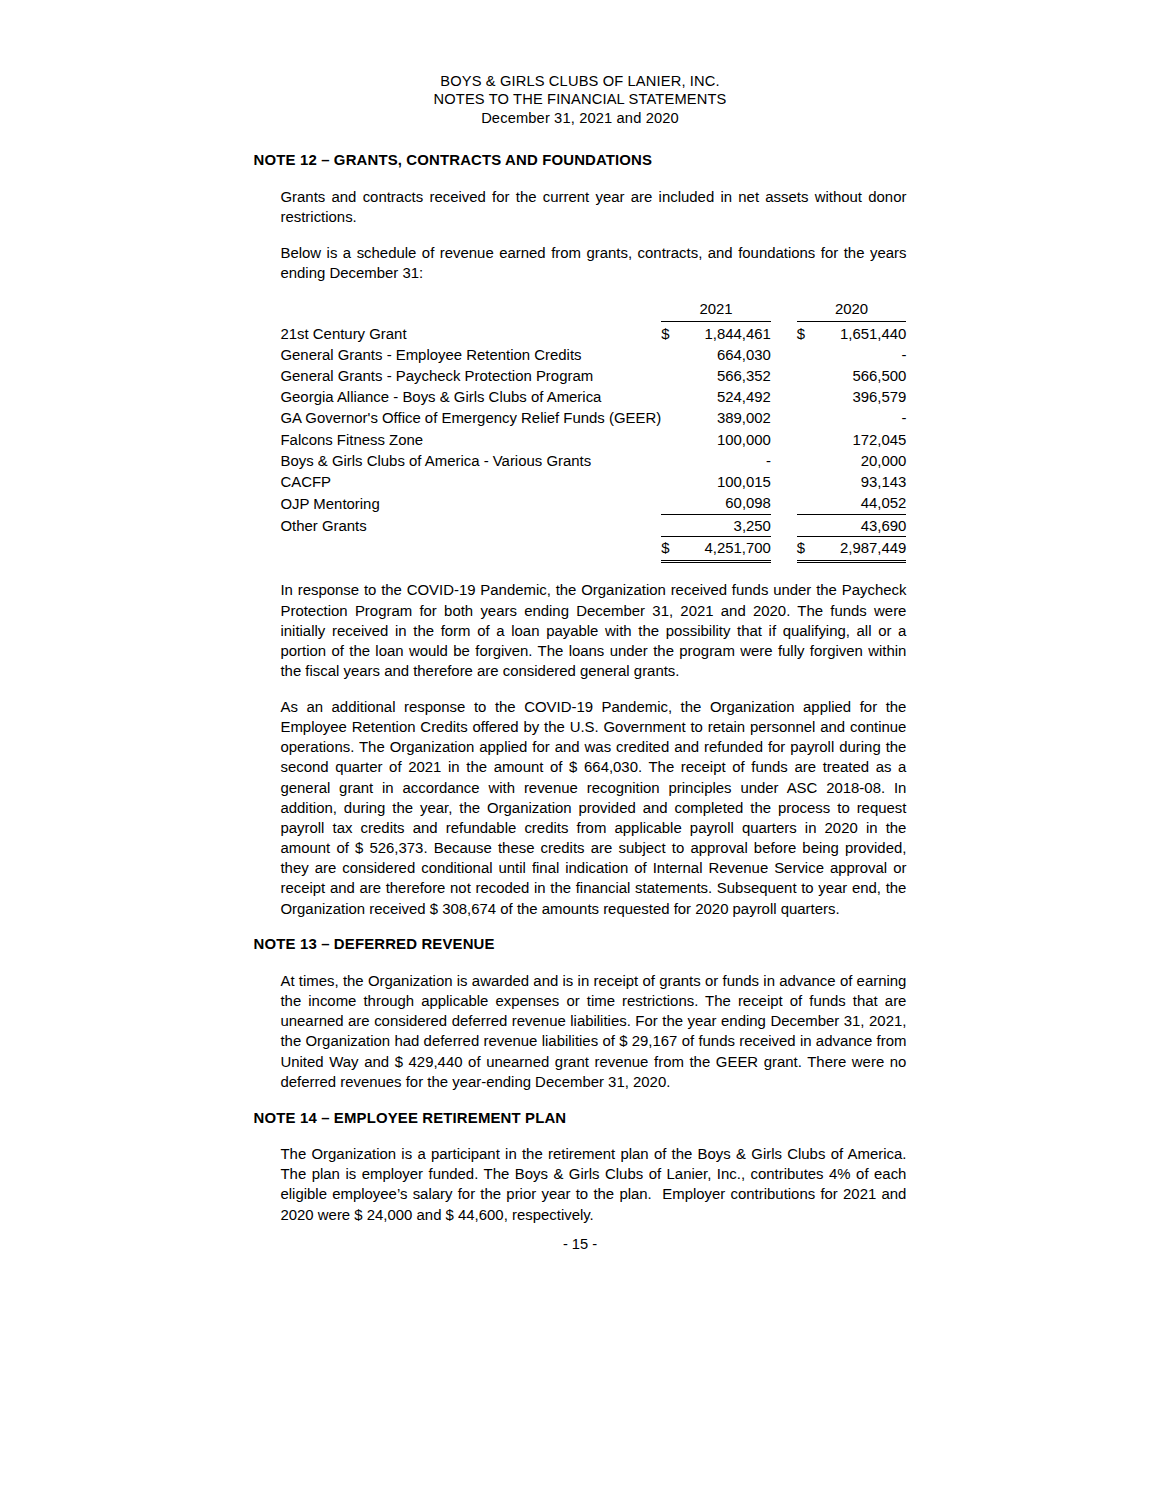BOYS & GIRLS CLUBS OF LANIER, INC.
NOTES TO THE FINANCIAL STATEMENTS
December 31, 2021 and 2020
NOTE 12 – GRANTS, CONTRACTS AND FOUNDATIONS
Grants and contracts received for the current year are included in net assets without donor restrictions.
Below is a schedule of revenue earned from grants, contracts, and foundations for the years ending December 31:
| | 2021 | | 2020 |
| 21st Century Grant | $ | 1,844,461 | | $ | 1,651,440 |
| General Grants - Employee Retention Credits | | 664,030 | | | - |
| General Grants - Paycheck Protection Program | | 566,352 | | | 566,500 |
| Georgia Alliance - Boys & Girls Clubs of America | | 524,492 | | | 396,579 |
| GA Governor's Office of Emergency Relief Funds (GEER) | | 389,002 | | | - |
| Falcons Fitness Zone | | 100,000 | | | 172,045 |
| Boys & Girls Clubs of America - Various Grants | | - | | | 20,000 |
| CACFP | | 100,015 | | | 93,143 |
| OJP Mentoring | | 60,098 | | | 44,052 |
| Other Grants | | 3,250 | | | 43,690 |
| | $ | 4,251,700 | | $ | 2,987,449 |
In response to the COVID-19 Pandemic, the Organization received funds under the Paycheck Protection Program for both years ending December 31, 2021 and 2020. The funds were initially received in the form of a loan payable with the possibility that if qualifying, all or a portion of the loan would be forgiven. The loans under the program were fully forgiven within the fiscal years and therefore are considered general grants.
As an additional response to the COVID-19 Pandemic, the Organization applied for the Employee Retention Credits offered by the U.S. Government to retain personnel and continue operations. The Organization applied for and was credited and refunded for payroll during the second quarter of 2021 in the amount of $ 664,030. The receipt of funds are treated as a general grant in accordance with revenue recognition principles under ASC 2018-08. In addition, during the year, the Organization provided and completed the process to request payroll tax credits and refundable credits from applicable payroll quarters in 2020 in the amount of $ 526,373. Because these credits are subject to approval before being provided, they are considered conditional until final indication of Internal Revenue Service approval or receipt and are therefore not recoded in the financial statements. Subsequent to year end, the Organization received $ 308,674 of the amounts requested for 2020 payroll quarters.
NOTE 13 – DEFERRED REVENUE
At times, the Organization is awarded and is in receipt of grants or funds in advance of earning the income through applicable expenses or time restrictions. The receipt of funds that are unearned are considered deferred revenue liabilities. For the year ending December 31, 2021, the Organization had deferred revenue liabilities of $ 29,167 of funds received in advance from United Way and $ 429,440 of unearned grant revenue from the GEER grant. There were no deferred revenues for the year-ending December 31, 2020.
NOTE 14 – EMPLOYEE RETIREMENT PLAN
The Organization is a participant in the retirement plan of the Boys & Girls Clubs of America. The plan is employer funded. The Boys & Girls Clubs of Lanier, Inc., contributes 4% of each eligible employee’s salary for the prior year to the plan. Employer contributions for 2021 and 2020 were $ 24,000 and $ 44,600, respectively.
- 15 -